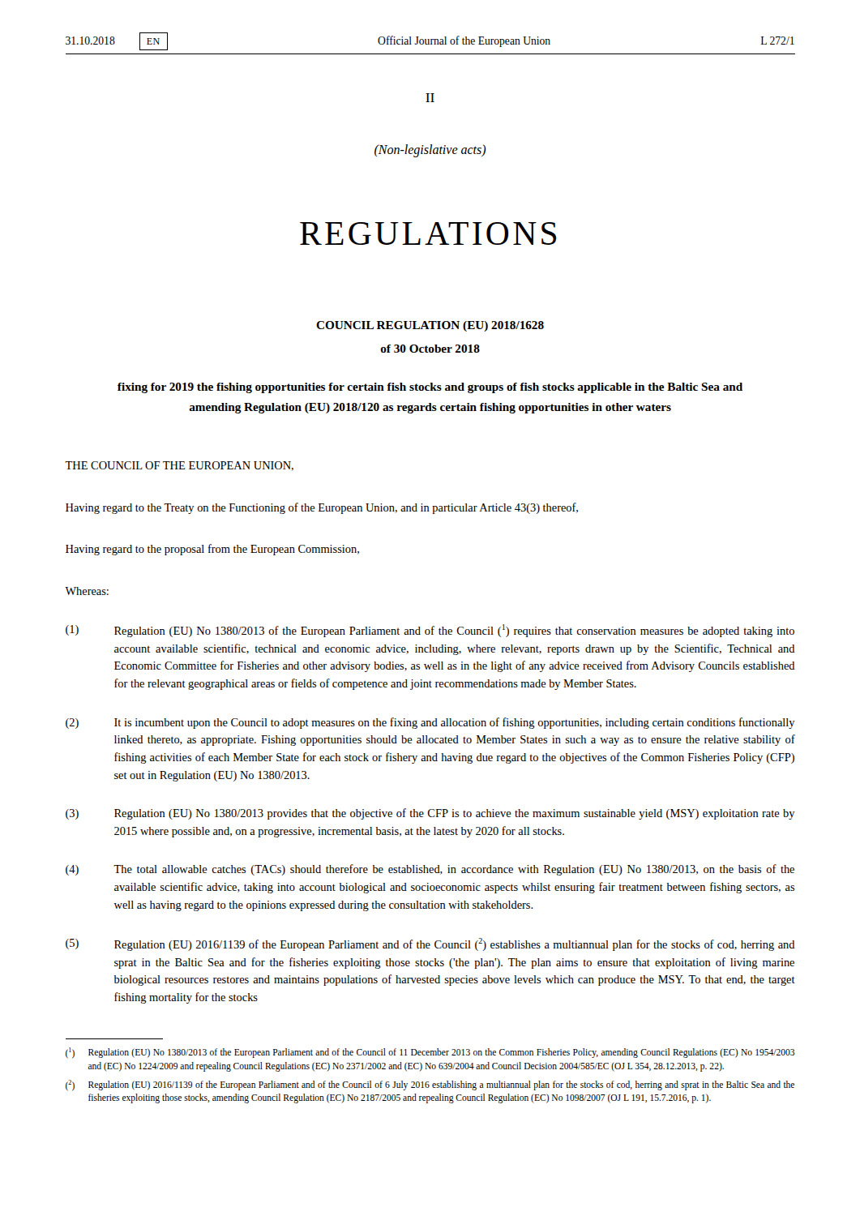31.10.2018 EN Official Journal of the European Union L 272/1
II
(Non-legislative acts)
REGULATIONS
COUNCIL REGULATION (EU) 2018/1628
of 30 October 2018
fixing for 2019 the fishing opportunities for certain fish stocks and groups of fish stocks applicable in the Baltic Sea and amending Regulation (EU) 2018/120 as regards certain fishing opportunities in other waters
THE COUNCIL OF THE EUROPEAN UNION,
Having regard to the Treaty on the Functioning of the European Union, and in particular Article 43(3) thereof,
Having regard to the proposal from the European Commission,
Whereas:
(1)
Regulation (EU) No 1380/2013 of the European Parliament and of the Council (1) requires that conservation measures be adopted taking into account available scientific, technical and economic advice, including, where relevant, reports drawn up by the Scientific, Technical and Economic Committee for Fisheries and other advisory bodies, as well as in the light of any advice received from Advisory Councils established for the relevant geographical areas or fields of competence and joint recommendations made by Member States.
(2)
It is incumbent upon the Council to adopt measures on the fixing and allocation of fishing opportunities, including certain conditions functionally linked thereto, as appropriate. Fishing opportunities should be allocated to Member States in such a way as to ensure the relative stability of fishing activities of each Member State for each stock or fishery and having due regard to the objectives of the Common Fisheries Policy (CFP) set out in Regulation (EU) No 1380/2013.
(3)
Regulation (EU) No 1380/2013 provides that the objective of the CFP is to achieve the maximum sustainable yield (MSY) exploitation rate by 2015 where possible and, on a progressive, incremental basis, at the latest by 2020 for all stocks.
(4)
The total allowable catches (TACs) should therefore be established, in accordance with Regulation (EU) No 1380/2013, on the basis of the available scientific advice, taking into account biological and socioeconomic aspects whilst ensuring fair treatment between fishing sectors, as well as having regard to the opinions expressed during the consultation with stakeholders.
(5)
Regulation (EU) 2016/1139 of the European Parliament and of the Council (2) establishes a multiannual plan for the stocks of cod, herring and sprat in the Baltic Sea and for the fisheries exploiting those stocks ('the plan'). The plan aims to ensure that exploitation of living marine biological resources restores and maintains populations of harvested species above levels which can produce the MSY. To that end, the target fishing mortality for the stocks
(1)
Regulation (EU) No 1380/2013 of the European Parliament and of the Council of 11 December 2013 on the Common Fisheries Policy, amending Council Regulations (EC) No 1954/2003 and (EC) No 1224/2009 and repealing Council Regulations (EC) No 2371/2002 and (EC) No 639/2004 and Council Decision 2004/585/EC (OJ L 354, 28.12.2013, p. 22).
(2)
Regulation (EU) 2016/1139 of the European Parliament and of the Council of 6 July 2016 establishing a multiannual plan for the stocks of cod, herring and sprat in the Baltic Sea and the fisheries exploiting those stocks, amending Council Regulation (EC) No 2187/2005 and repealing Council Regulation (EC) No 1098/2007 (OJ L 191, 15.7.2016, p. 1).